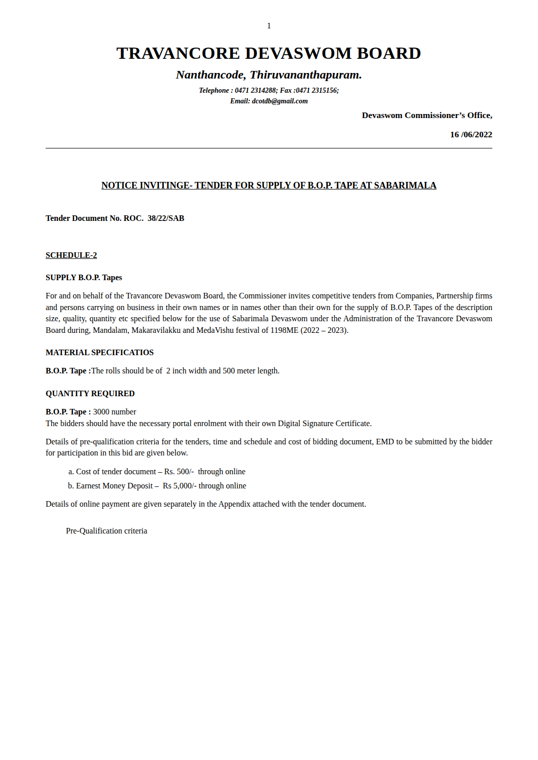1
TRAVANCORE DEVASWOM BOARD
Nanthancode, Thiruvananthapuram.
Telephone : 0471 2314288; Fax :0471 2315156;
Email: dcotdb@gmail.com
Devaswom Commissioner’s Office,
16 /06/2022
NOTICE INVITINGE- TENDER FOR SUPPLY OF B.O.P. TAPE AT SABARIMALA
Tender Document No. ROC. 38/22/SAB
SCHEDULE-2
SUPPLY B.O.P. Tapes
For and on behalf of the Travancore Devaswom Board, the Commissioner invites competitive tenders from Companies, Partnership firms and persons carrying on business in their own names or in names other than their own for the supply of B.O.P. Tapes of the description size, quality, quantity etc specified below for the use of Sabarimala Devaswom under the Administration of the Travancore Devaswom Board during, Mandalam, Makaravilakku and MedaVishu festival of 1198ME (2022 – 2023).
MATERIAL SPECIFICATIOS
B.O.P. Tape : The rolls should be of 2 inch width and 500 meter length.
QUANTITY REQUIRED
B.O.P. Tape : 3000 number
The bidders should have the necessary portal enrolment with their own Digital Signature Certificate.
Details of pre-qualification criteria for the tenders, time and schedule and cost of bidding document, EMD to be submitted by the bidder for participation in this bid are given below.
Cost of tender document – Rs. 500/- through online
Earnest Money Deposit – Rs 5,000/- through online
Details of online payment are given separately in the Appendix attached with the tender document.
Pre-Qualification criteria